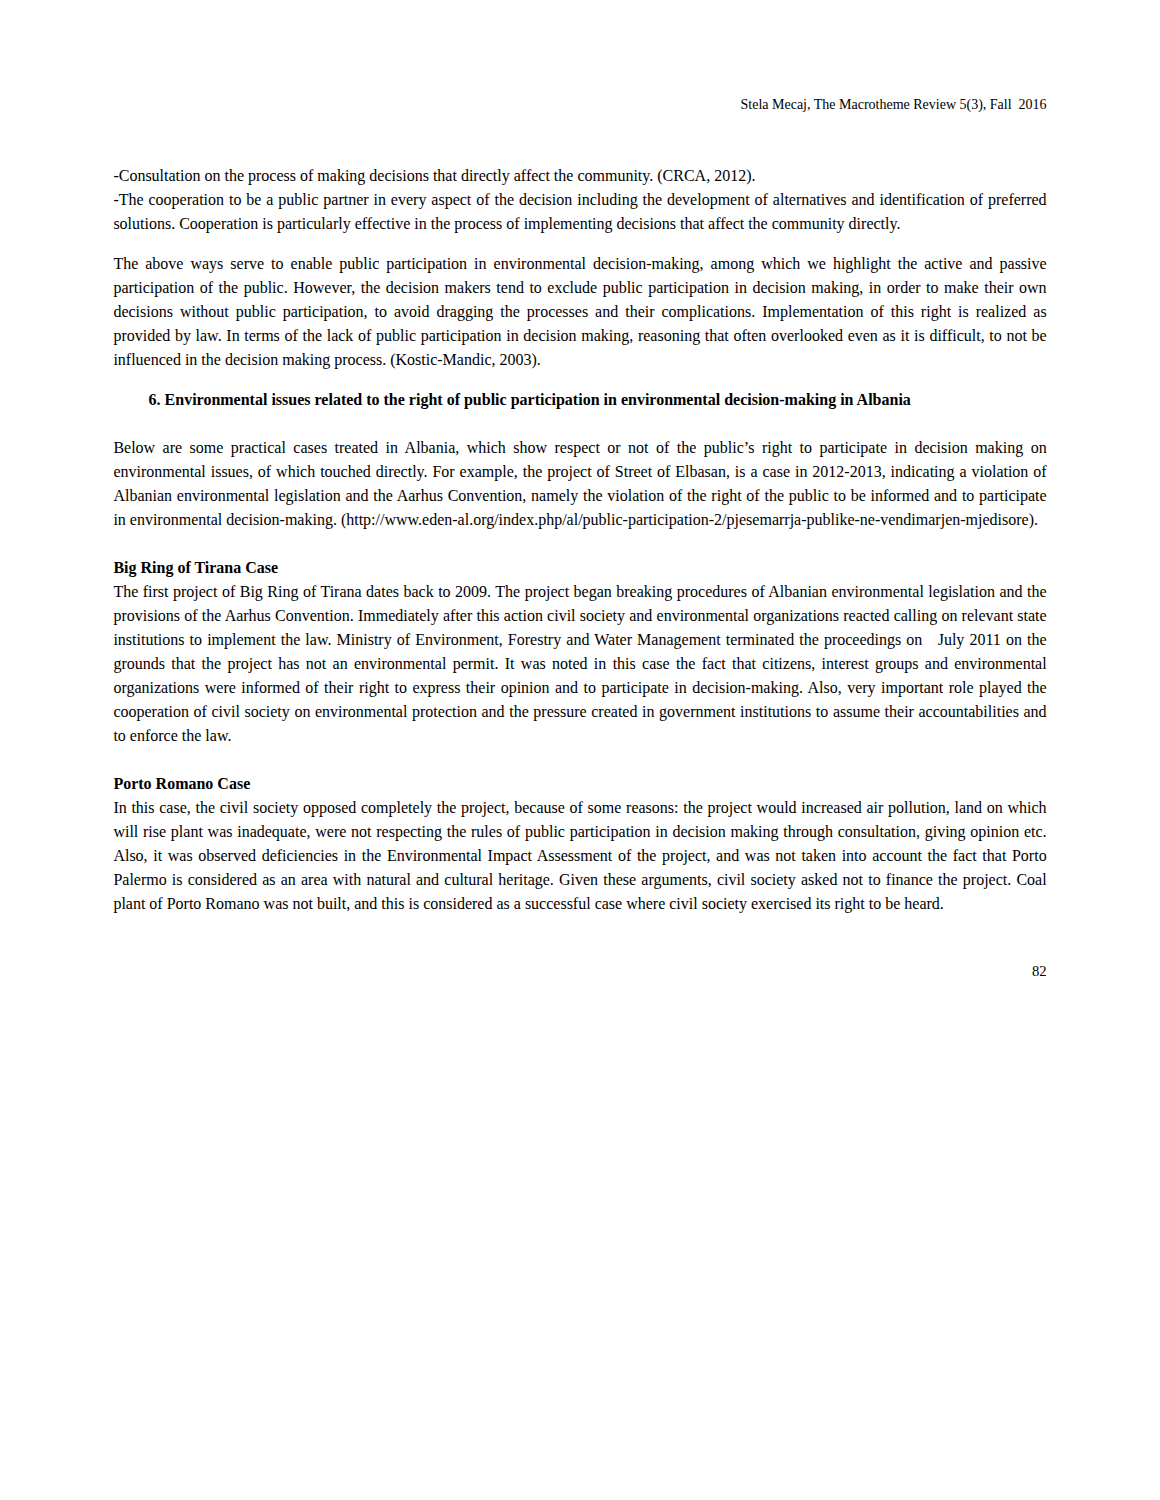Stela Mecaj, The Macrotheme Review 5(3), Fall 2016
-Consultation on the process of making decisions that directly affect the community. (CRCA, 2012).
-The cooperation to be a public partner in every aspect of the decision including the development of alternatives and identification of preferred solutions. Cooperation is particularly effective in the process of implementing decisions that affect the community directly.
The above ways serve to enable public participation in environmental decision-making, among which we highlight the active and passive participation of the public. However, the decision makers tend to exclude public participation in decision making, in order to make their own decisions without public participation, to avoid dragging the processes and their complications. Implementation of this right is realized as provided by law. In terms of the lack of public participation in decision making, reasoning that often overlooked even as it is difficult, to not be influenced in the decision making process. (Kostic-Mandic, 2003).
Environmental issues related to the right of public participation in environmental decision-making in Albania
Below are some practical cases treated in Albania, which show respect or not of the public’s right to participate in decision making on environmental issues, of which touched directly. For example, the project of Street of Elbasan, is a case in 2012-2013, indicating a violation of Albanian environmental legislation and the Aarhus Convention, namely the violation of the right of the public to be informed and to participate in environmental decision-making. (http://www.eden-al.org/index.php/al/public-participation-2/pjesemarrja-publike-ne-vendimarjen-mjedisore).
Big Ring of Tirana Case
The first project of Big Ring of Tirana dates back to 2009. The project began breaking procedures of Albanian environmental legislation and the provisions of the Aarhus Convention. Immediately after this action civil society and environmental organizations reacted calling on relevant state institutions to implement the law. Ministry of Environment, Forestry and Water Management terminated the proceedings on July 2011 on the grounds that the project has not an environmental permit. It was noted in this case the fact that citizens, interest groups and environmental organizations were informed of their right to express their opinion and to participate in decision-making. Also, very important role played the cooperation of civil society on environmental protection and the pressure created in government institutions to assume their accountabilities and to enforce the law.
Porto Romano Case
In this case, the civil society opposed completely the project, because of some reasons: the project would increased air pollution, land on which will rise plant was inadequate, were not respecting the rules of public participation in decision making through consultation, giving opinion etc. Also, it was observed deficiencies in the Environmental Impact Assessment of the project, and was not taken into account the fact that Porto Palermo is considered as an area with natural and cultural heritage. Given these arguments, civil society asked not to finance the project. Coal plant of Porto Romano was not built, and this is considered as a successful case where civil society exercised its right to be heard.
82